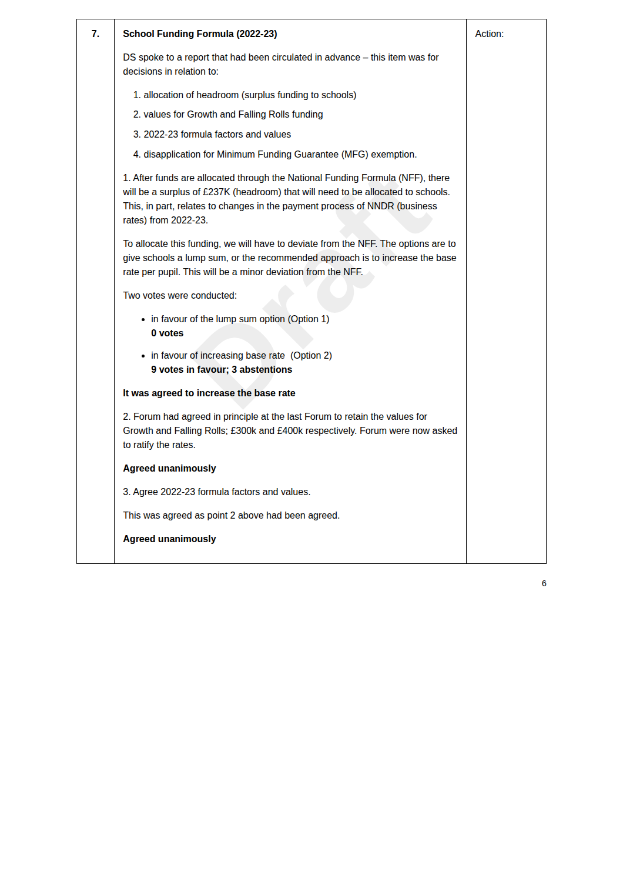Draft
| 7. | School Funding Formula (2022-23) DS spoke to a report that had been circulated in advance – this item was for decisions in relation to: allocation of headroom (surplus funding to schools) values for Growth and Falling Rolls funding 2022-23 formula factors and values disapplication for Minimum Funding Guarantee (MFG) exemption. 1. After funds are allocated through the National Funding Formula (NFF), there will be a surplus of £237K (headroom) that will need to be allocated to schools. This, in part, relates to changes in the payment process of NNDR (business rates) from 2022-23. To allocate this funding, we will have to deviate from the NFF. The options are to give schools a lump sum, or the recommended approach is to increase the base rate per pupil. This will be a minor deviation from the NFF. Two votes were conducted: in favour of the lump sum option (Option 1) 0 votes in favour of increasing base rate (Option 2) 9 votes in favour; 3 abstentions It was agreed to increase the base rate 2. Forum had agreed in principle at the last Forum to retain the values for Growth and Falling Rolls; £300k and £400k respectively. Forum were now asked to ratify the rates. Agreed unanimously 3. Agree 2022-23 formula factors and values. This was agreed as point 2 above had been agreed. Agreed unanimously | Action: |
6